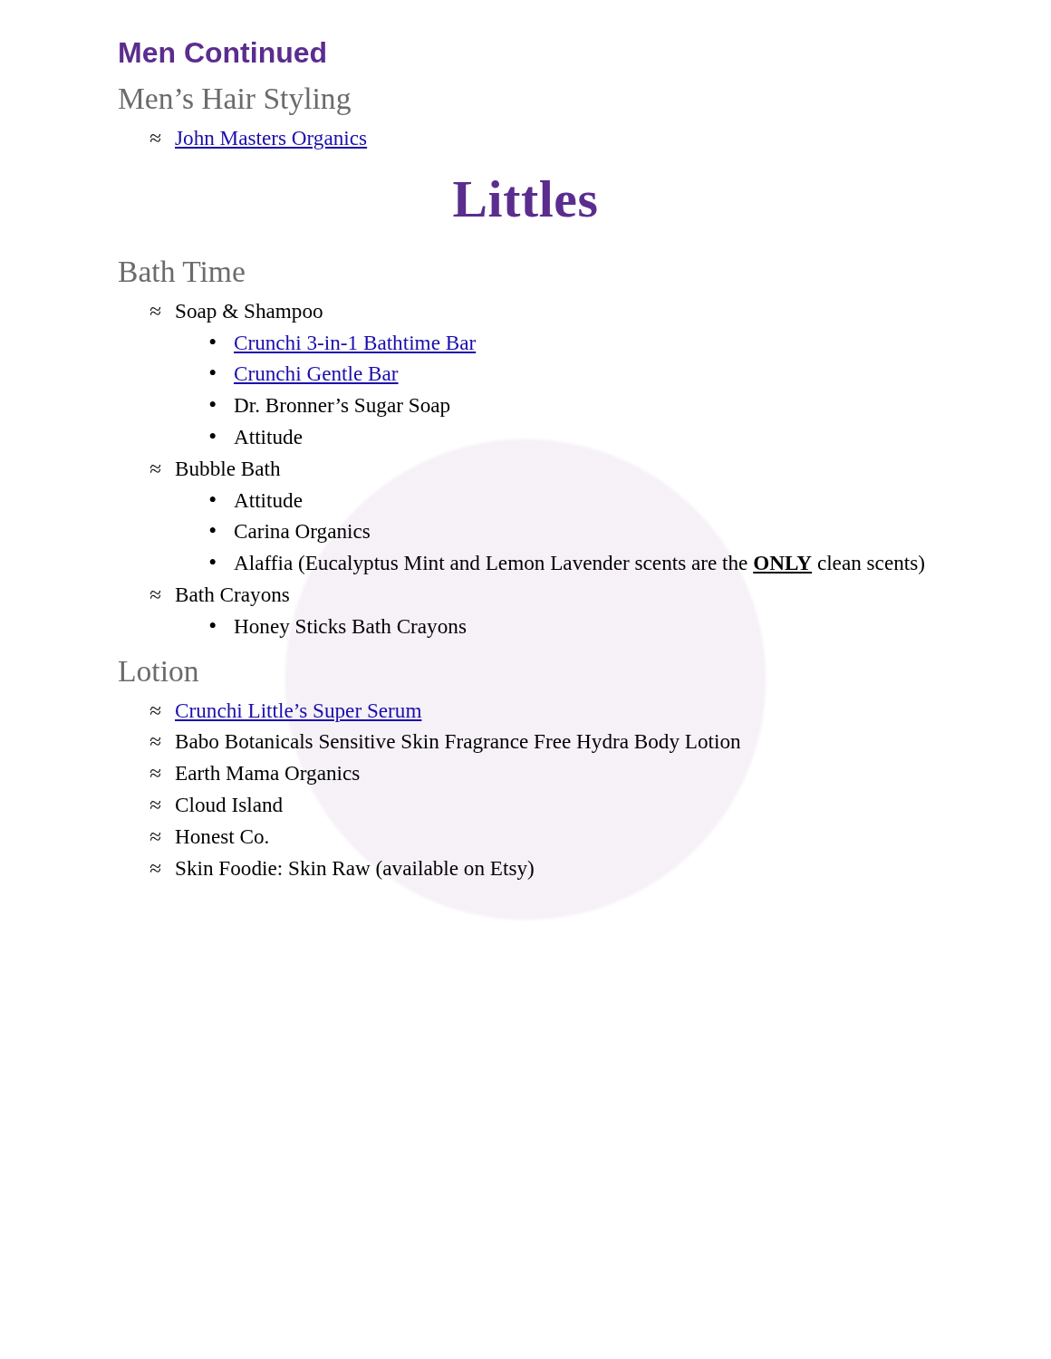Men Continued
Men’s Hair Styling
John Masters Organics
Littles
Bath Time
Soap & Shampoo
Crunchi 3-in-1 Bathtime Bar
Crunchi Gentle Bar
Dr. Bronner’s Sugar Soap
Attitude
Bubble Bath
Attitude
Carina Organics
Alaffia (Eucalyptus Mint and Lemon Lavender scents are the ONLY clean scents)
Bath Crayons
Honey Sticks Bath Crayons
Lotion
Crunchi Little’s Super Serum
Babo Botanicals Sensitive Skin Fragrance Free Hydra Body Lotion
Earth Mama Organics
Cloud Island
Honest Co.
Skin Foodie: Skin Raw (available on Etsy)